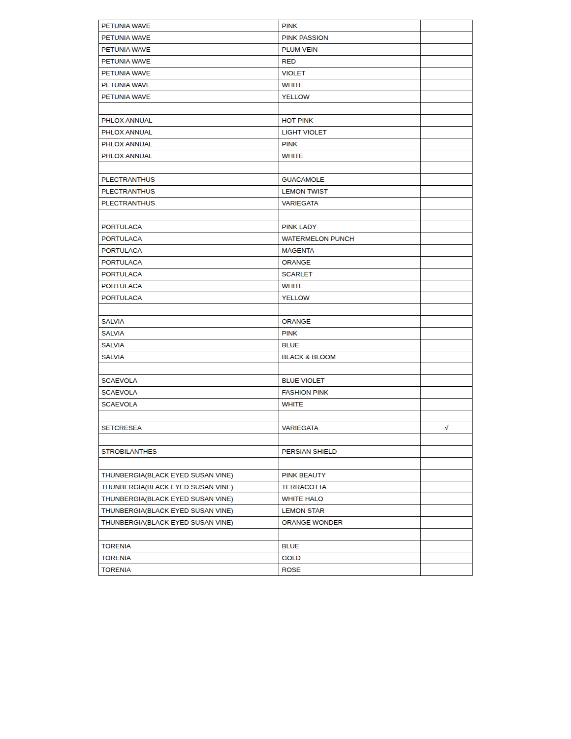| PETUNIA WAVE | PINK | |
| PETUNIA WAVE | PINK PASSION | |
| PETUNIA WAVE | PLUM VEIN | |
| PETUNIA WAVE | RED | |
| PETUNIA WAVE | VIOLET | |
| PETUNIA WAVE | WHITE | |
| PETUNIA WAVE | YELLOW | |
| PHLOX ANNUAL | HOT PINK | |
| PHLOX ANNUAL | LIGHT VIOLET | |
| PHLOX ANNUAL | PINK | |
| PHLOX ANNUAL | WHITE | |
| PLECTRANTHUS | GUACAMOLE | |
| PLECTRANTHUS | LEMON TWIST | |
| PLECTRANTHUS | VARIEGATA | |
| PORTULACA | PINK LADY | |
| PORTULACA | WATERMELON PUNCH | |
| PORTULACA | MAGENTA | |
| PORTULACA | ORANGE | |
| PORTULACA | SCARLET | |
| PORTULACA | WHITE | |
| PORTULACA | YELLOW | |
| SALVIA | ORANGE | |
| SALVIA | PINK | |
| SALVIA | BLUE | |
| SALVIA | BLACK & BLOOM | |
| SCAEVOLA | BLUE VIOLET | |
| SCAEVOLA | FASHION PINK | |
| SCAEVOLA | WHITE | |
| SETCRESEA | VARIEGATA | √ |
| STROBILANTHES | PERSIAN SHIELD | |
| THUNBERGIA(BLACK EYED SUSAN VINE) | PINK BEAUTY | |
| THUNBERGIA(BLACK EYED SUSAN VINE) | TERRACOTTA | |
| THUNBERGIA(BLACK EYED SUSAN VINE) | WHITE HALO | |
| THUNBERGIA(BLACK EYED SUSAN VINE) | LEMON STAR | |
| THUNBERGIA(BLACK EYED SUSAN VINE) | ORANGE WONDER | |
| TORENIA | BLUE | |
| TORENIA | GOLD | |
| TORENIA | ROSE | |